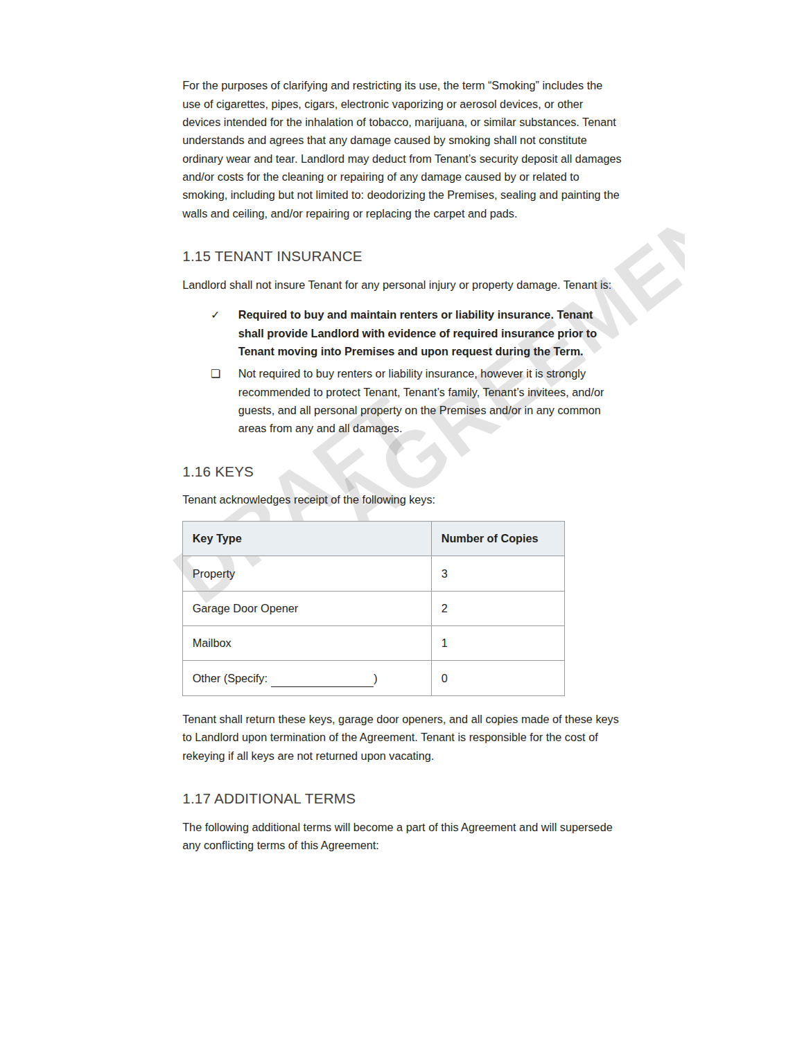DRAFT AGREEMENT
For the purposes of clarifying and restricting its use, the term “Smoking” includes the use of cigarettes, pipes, cigars, electronic vaporizing or aerosol devices, or other devices intended for the inhalation of tobacco, marijuana, or similar substances. Tenant understands and agrees that any damage caused by smoking shall not constitute ordinary wear and tear. Landlord may deduct from Tenant’s security deposit all damages and/or costs for the cleaning or repairing of any damage caused by or related to smoking, including but not limited to: deodorizing the Premises, sealing and painting the walls and ceiling, and/or repairing or replacing the carpet and pads.
1.15 TENANT INSURANCE
Landlord shall not insure Tenant for any personal injury or property damage. Tenant is:
✓Required to buy and maintain renters or liability insurance. Tenant shall provide Landlord with evidence of required insurance prior to Tenant moving into Premises and upon request during the Term.
❏Not required to buy renters or liability insurance, however it is strongly recommended to protect Tenant, Tenant’s family, Tenant’s invitees, and/or guests, and all personal property on the Premises and/or in any common areas from any and all damages.
1.16 KEYS
Tenant acknowledges receipt of the following keys:
| Key Type | Number of Copies |
| --- | --- |
| Property | 3 |
| Garage Door Opener | 2 |
| Mailbox | 1 |
| Other (Specify: ) | 0 |
Tenant shall return these keys, garage door openers, and all copies made of these keys to Landlord upon termination of the Agreement. Tenant is responsible for the cost of rekeying if all keys are not returned upon vacating.
1.17 ADDITIONAL TERMS
The following additional terms will become a part of this Agreement and will supersede any conflicting terms of this Agreement: